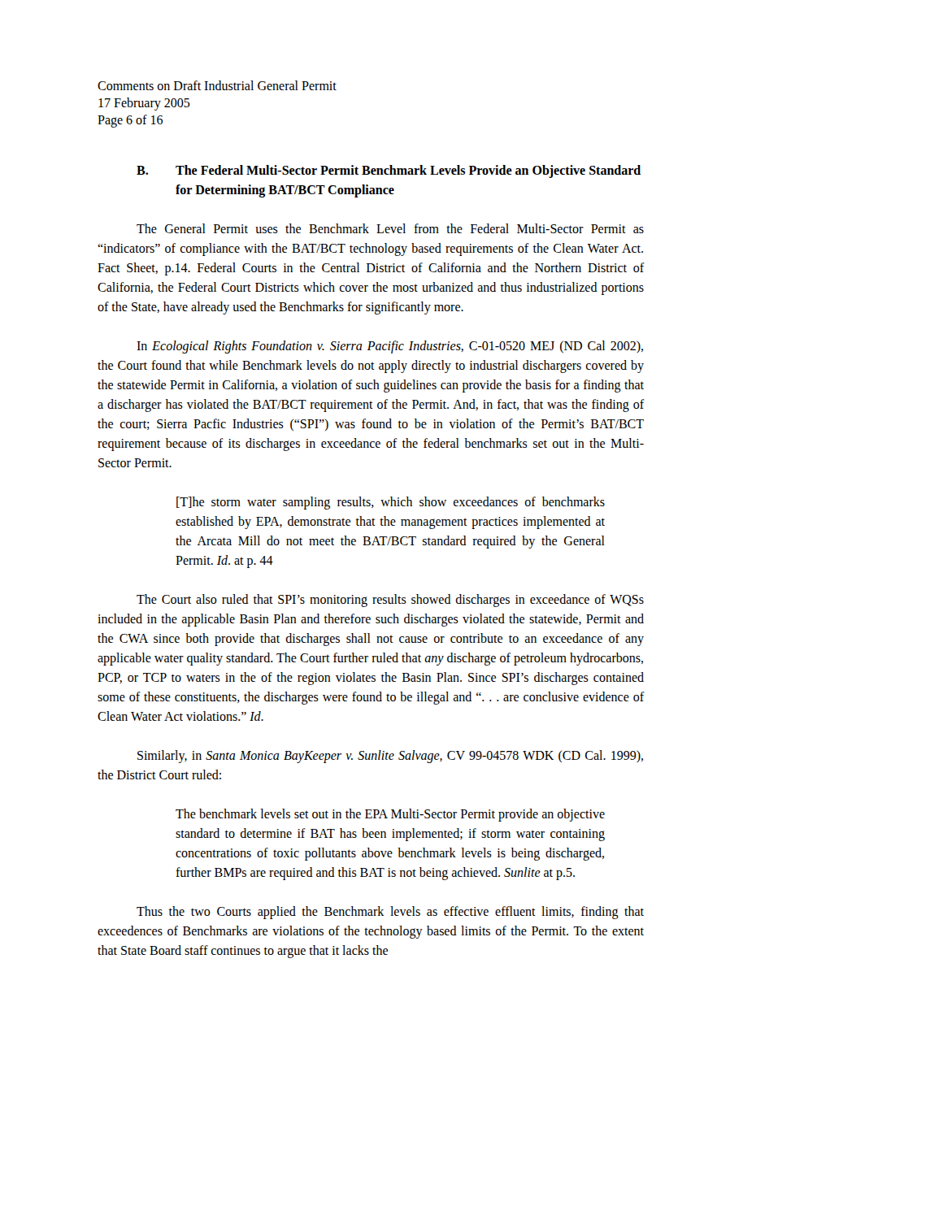Comments on Draft Industrial General Permit
17 February 2005
Page 6 of 16
B. The Federal Multi-Sector Permit Benchmark Levels Provide an Objective Standard for Determining BAT/BCT Compliance
The General Permit uses the Benchmark Level from the Federal Multi-Sector Permit as “indicators” of compliance with the BAT/BCT technology based requirements of the Clean Water Act. Fact Sheet, p.14. Federal Courts in the Central District of California and the Northern District of California, the Federal Court Districts which cover the most urbanized and thus industrialized portions of the State, have already used the Benchmarks for significantly more.
In Ecological Rights Foundation v. Sierra Pacific Industries, C-01-0520 MEJ (ND Cal 2002), the Court found that while Benchmark levels do not apply directly to industrial dischargers covered by the statewide Permit in California, a violation of such guidelines can provide the basis for a finding that a discharger has violated the BAT/BCT requirement of the Permit. And, in fact, that was the finding of the court; Sierra Pacfic Industries (“SPI”) was found to be in violation of the Permit’s BAT/BCT requirement because of its discharges in exceedance of the federal benchmarks set out in the Multi-Sector Permit.
[T]he storm water sampling results, which show exceedances of benchmarks established by EPA, demonstrate that the management practices implemented at the Arcata Mill do not meet the BAT/BCT standard required by the General Permit. Id. at p. 44
The Court also ruled that SPI’s monitoring results showed discharges in exceedance of WQSs included in the applicable Basin Plan and therefore such discharges violated the statewide, Permit and the CWA since both provide that discharges shall not cause or contribute to an exceedance of any applicable water quality standard. The Court further ruled that any discharge of petroleum hydrocarbons, PCP, or TCP to waters in the of the region violates the Basin Plan. Since SPI’s discharges contained some of these constituents, the discharges were found to be illegal and “. . . are conclusive evidence of Clean Water Act violations.” Id.
Similarly, in Santa Monica BayKeeper v. Sunlite Salvage, CV 99-04578 WDK (CD Cal. 1999), the District Court ruled:
The benchmark levels set out in the EPA Multi-Sector Permit provide an objective standard to determine if BAT has been implemented; if storm water containing concentrations of toxic pollutants above benchmark levels is being discharged, further BMPs are required and this BAT is not being achieved. Sunlite at p.5.
Thus the two Courts applied the Benchmark levels as effective effluent limits, finding that exceedences of Benchmarks are violations of the technology based limits of the Permit. To the extent that State Board staff continues to argue that it lacks the